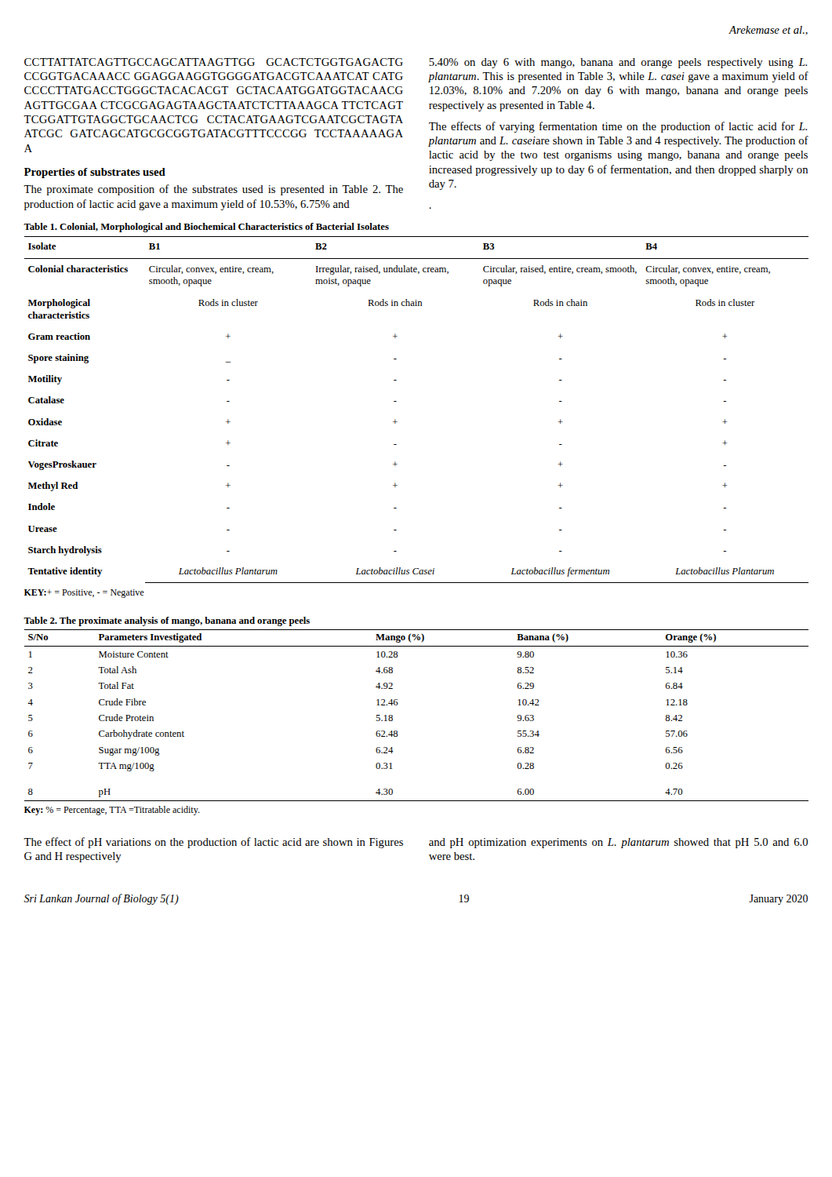Arekemase et al.,
CCTTATTATCAGTTGCCAGCATTAAGTTGG GCACTCTGGTGAGACTGCCGGTGACAAACC GGAGGAAGGTGGGGATGACGTCAAATCAT CATGCCCCTTATGACCTGGGCTACACACGT GCTACAATGGATGGTACAACGAGTTGCGAA CTCGCGAGAGTAAGCTAATCTCTTAAAGCA TTCTCAGTTCGGATTGTAGGCTGCAACTCG CCTACATGAAGTCGAATCGCTAGTAATCGC GATCAGCATGCGCGGTGATACGTTTCCCGG TCCTAAAAAGAA
Properties of substrates used
The proximate composition of the substrates used is presented in Table 2. The production of lactic acid gave a maximum yield of 10.53%, 6.75% and
5.40% on day 6 with mango, banana and orange peels respectively using L. plantarum. This is presented in Table 3, while L. casei gave a maximum yield of 12.03%, 8.10% and 7.20% on day 6 with mango, banana and orange peels respectively as presented in Table 4.
The effects of varying fermentation time on the production of lactic acid for L. plantarum and L. caseiare shown in Table 3 and 4 respectively. The production of lactic acid by the two test organisms using mango, banana and orange peels increased progressively up to day 6 of fermentation, and then dropped sharply on day 7.
.
Table 1. Colonial, Morphological and Biochemical Characteristics of Bacterial Isolates
| Isolate | B1 | B2 | B3 | B4 |
| --- | --- | --- | --- | --- |
| Colonial characteristics | Circular, convex, entire, cream, smooth, opaque | Irregular, raised, undulate, cream, moist, opaque | Circular, raised, entire, cream, smooth, opaque | Circular, convex, entire, cream, smooth, opaque |
| Morphological characteristics | Rods in cluster | Rods in chain | Rods in chain | Rods in cluster |
| Gram reaction | + | + | + | + |
| Spore staining | _ | - | - | - |
| Motility | - | - | - | - |
| Catalase | - | - | - | - |
| Oxidase | + | + | + | + |
| Citrate | + | - | - | + |
| VogesProskauer | - | + | + | - |
| Methyl Red | + | + | + | + |
| Indole | - | - | - | - |
| Urease | - | - | - | - |
| Starch hydrolysis | - | - | - | - |
| Tentative identity | Lactobacillus Plantarum | Lactobacillus Casei | Lactobacillus fermentum | Lactobacillus Plantarum |
KEY:+ = Positive, - = Negative
Table 2. The proximate analysis of mango, banana and orange peels
| S/No | Parameters Investigated | Mango (%) | Banana (%) | Orange (%) |
| --- | --- | --- | --- | --- |
| 1 | Moisture Content | 10.28 | 9.80 | 10.36 |
| 2 | Total Ash | 4.68 | 8.52 | 5.14 |
| 3 | Total Fat | 4.92 | 6.29 | 6.84 |
| 4 | Crude Fibre | 12.46 | 10.42 | 12.18 |
| 5 | Crude Protein | 5.18 | 9.63 | 8.42 |
| 6 | Carbohydrate content | 62.48 | 55.34 | 57.06 |
| 6 | Sugar mg/100g | 6.24 | 6.82 | 6.56 |
| 7 | TTA mg/100g | 0.31 | 0.28 | 0.26 |
| 8 | pH | 4.30 | 6.00 | 4.70 |
Key: % = Percentage, TTA =Titratable acidity.
The effect of pH variations on the production of lactic acid are shown in Figures G and H respectively
and pH optimization experiments on L. plantarum showed that pH 5.0 and 6.0 were best.
Sri Lankan Journal of Biology 5(1)
19
January 2020